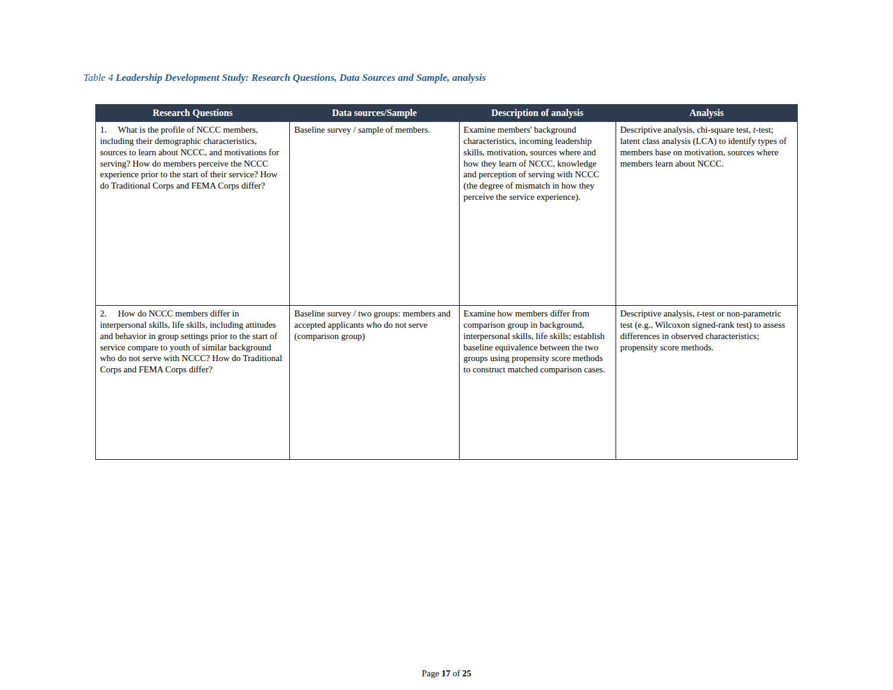Table 4 Leadership Development Study: Research Questions, Data Sources and Sample, analysis
| Research Questions | Data sources/Sample | Description of analysis | Analysis |
| --- | --- | --- | --- |
| 1. What is the profile of NCCC members, including their demographic characteristics, sources to learn about NCCC, and motivations for serving? How do members perceive the NCCC experience prior to the start of their service? How do Traditional Corps and FEMA Corps differ? | Baseline survey / sample of members. | Examine members' background characteristics, incoming leadership skills, motivation, sources where and how they learn of NCCC, knowledge and perception of serving with NCCC (the degree of mismatch in how they perceive the service experience). | Descriptive analysis, chi-square test, t -test; latent class analysis (LCA) to identify types of members base on motivation, sources where members learn about NCCC. |
| 2. How do NCCC members differ in interpersonal skills, life skills, including attitudes and behavior in group settings prior to the start of service compare to youth of similar background who do not serve with NCCC? How do Traditional Corps and FEMA Corps differ? | Baseline survey / two groups: members and accepted applicants who do not serve (comparison group) | Examine how members differ from comparison group in background, interpersonal skills, life skills; establish baseline equivalence between the two groups using propensity score methods to construct matched comparison cases. | Descriptive analysis, t -test or non-parametric test (e.g., Wilcoxon signed-rank test) to assess differences in observed characteristics; propensity score methods. |
Page 17 of 25